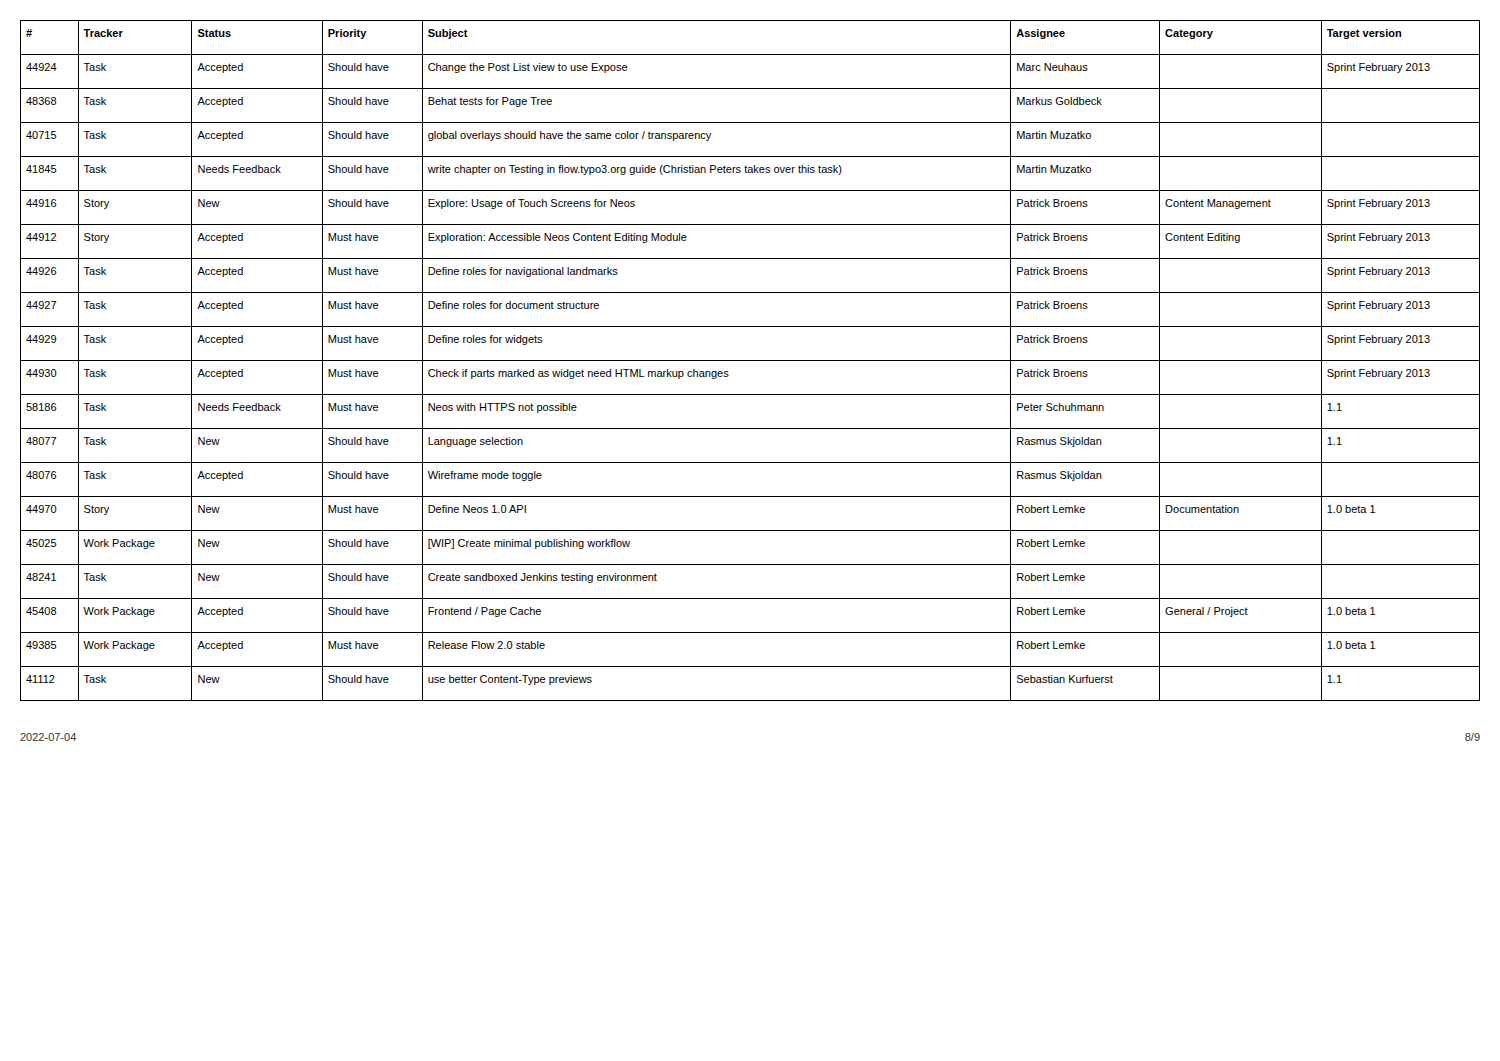| # | Tracker | Status | Priority | Subject | Assignee | Category | Target version |
| --- | --- | --- | --- | --- | --- | --- | --- |
| 44924 | Task | Accepted | Should have | Change the Post List view to use Expose | Marc Neuhaus | | Sprint February 2013 |
| 48368 | Task | Accepted | Should have | Behat tests for Page Tree | Markus Goldbeck | | |
| 40715 | Task | Accepted | Should have | global overlays should have the same color / transparency | Martin Muzatko | | |
| 41845 | Task | Needs Feedback | Should have | write chapter on Testing in flow.typo3.org guide (Christian Peters takes over this task) | Martin Muzatko | | |
| 44916 | Story | New | Should have | Explore: Usage of Touch Screens for Neos | Patrick Broens | Content Management | Sprint February 2013 |
| 44912 | Story | Accepted | Must have | Exploration: Accessible Neos Content Editing Module | Patrick Broens | Content Editing | Sprint February 2013 |
| 44926 | Task | Accepted | Must have | Define roles for navigational landmarks | Patrick Broens | | Sprint February 2013 |
| 44927 | Task | Accepted | Must have | Define roles for document structure | Patrick Broens | | Sprint February 2013 |
| 44929 | Task | Accepted | Must have | Define roles for widgets | Patrick Broens | | Sprint February 2013 |
| 44930 | Task | Accepted | Must have | Check if parts marked as widget need HTML markup changes | Patrick Broens | | Sprint February 2013 |
| 58186 | Task | Needs Feedback | Must have | Neos with HTTPS not possible | Peter Schuhmann | | 1.1 |
| 48077 | Task | New | Should have | Language selection | Rasmus Skjoldan | | 1.1 |
| 48076 | Task | Accepted | Should have | Wireframe mode toggle | Rasmus Skjoldan | | |
| 44970 | Story | New | Must have | Define Neos 1.0 API | Robert Lemke | Documentation | 1.0 beta 1 |
| 45025 | Work Package | New | Should have | [WIP] Create minimal publishing workflow | Robert Lemke | | |
| 48241 | Task | New | Should have | Create sandboxed Jenkins testing environment | Robert Lemke | | |
| 45408 | Work Package | Accepted | Should have | Frontend / Page Cache | Robert Lemke | General / Project | 1.0 beta 1 |
| 49385 | Work Package | Accepted | Must have | Release Flow 2.0 stable | Robert Lemke | | 1.0 beta 1 |
| 41112 | Task | New | Should have | use better Content-Type previews | Sebastian Kurfuerst | | 1.1 |
2022-07-04 8/9